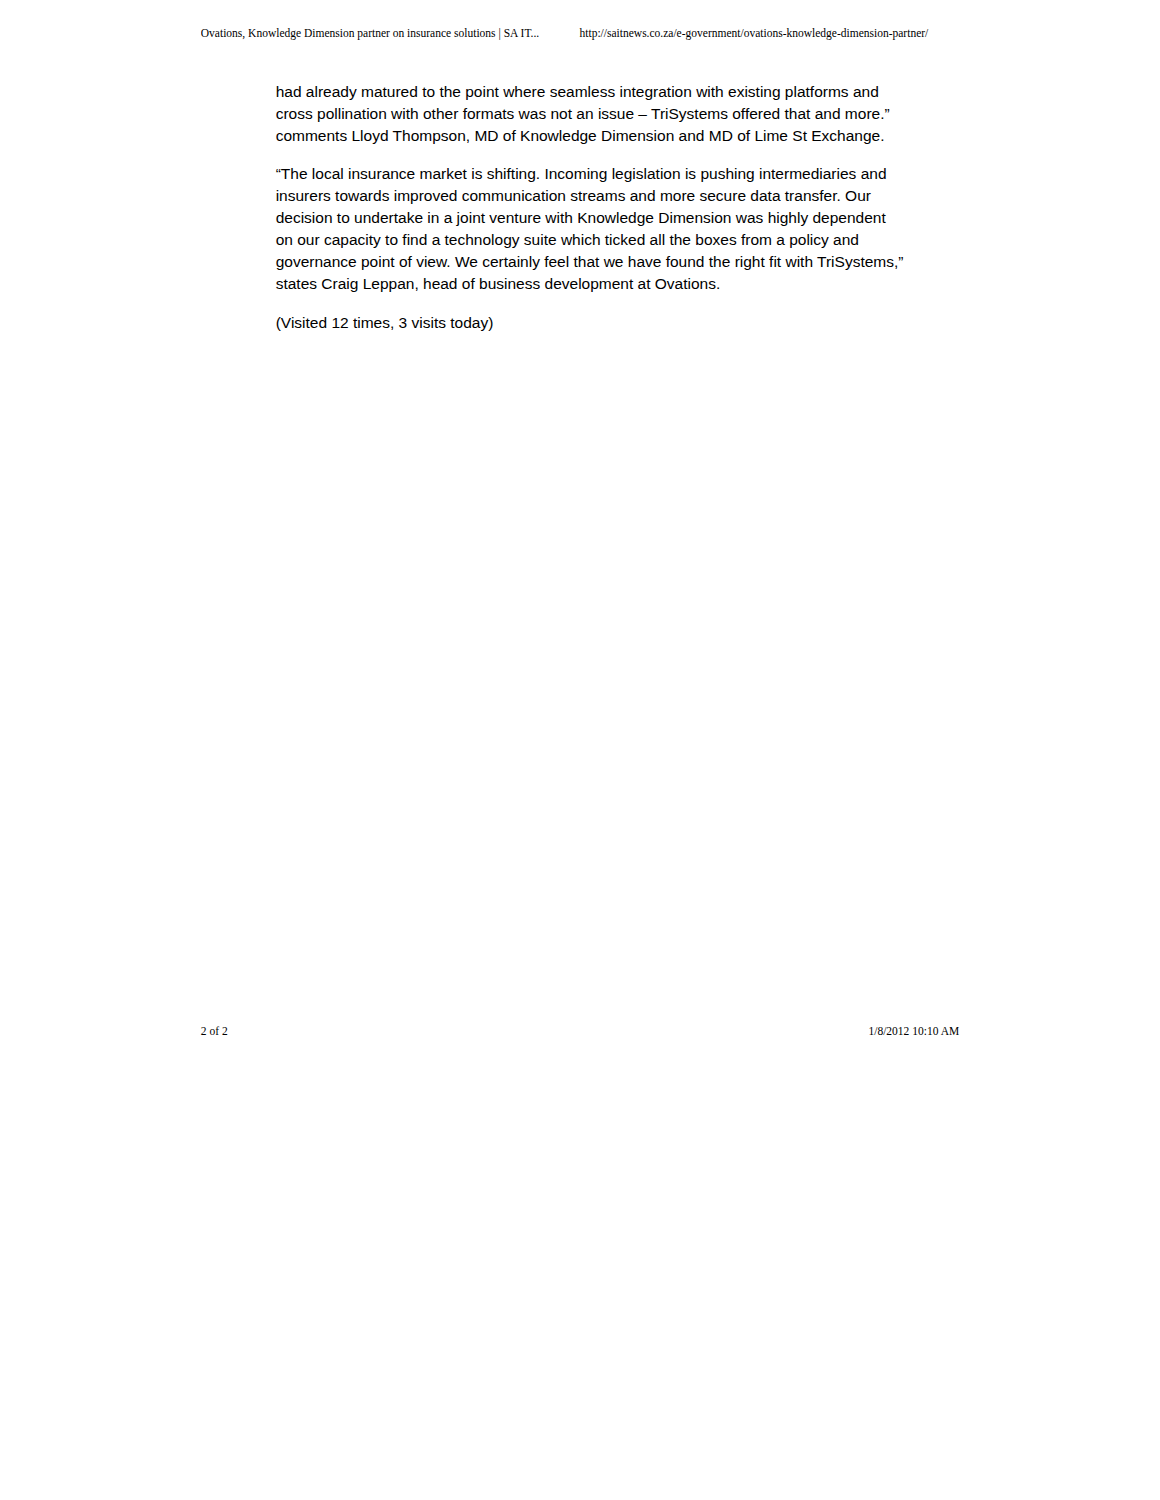Ovations, Knowledge Dimension partner on insurance solutions | SA IT...
http://saitnews.co.za/e-government/ovations-knowledge-dimension-partner/
had already matured to the point where seamless integration with existing platforms and cross pollination with other formats was not an issue – TriSystems offered that and more.” comments Lloyd Thompson, MD of Knowledge Dimension and MD of Lime St Exchange.
“The local insurance market is shifting. Incoming legislation is pushing intermediaries and insurers towards improved communication streams and more secure data transfer. Our decision to undertake in a joint venture with Knowledge Dimension was highly dependent on our capacity to find a technology suite which ticked all the boxes from a policy and governance point of view. We certainly feel that we have found the right fit with TriSystems,” states Craig Leppan, head of business development at Ovations.
(Visited 12 times, 3 visits today)
2 of 2
1/8/2012 10:10 AM